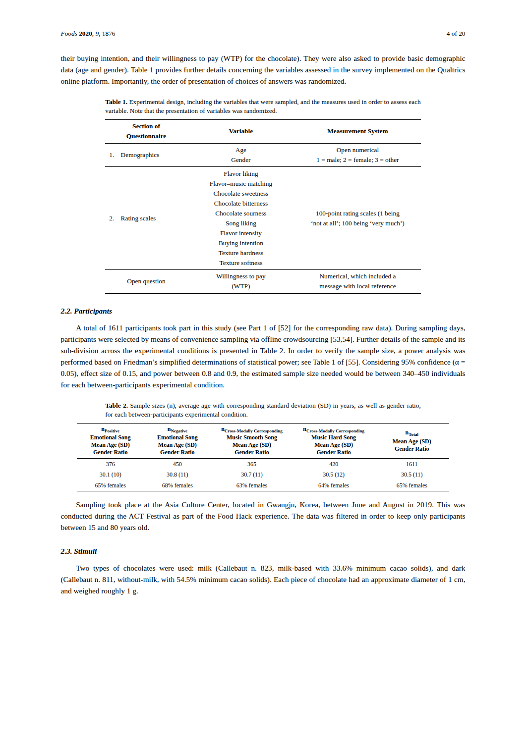Foods 2020, 9, 1876
4 of 20
their buying intention, and their willingness to pay (WTP) for the chocolate). They were also asked to provide basic demographic data (age and gender). Table 1 provides further details concerning the variables assessed in the survey implemented on the Qualtrics online platform. Importantly, the order of presentation of choices of answers was randomized.
Table 1. Experimental design, including the variables that were sampled, and the measures used in order to assess each variable. Note that the presentation of variables was randomized.
| Section of Questionnaire | Variable | Measurement System |
| --- | --- | --- |
| 1. Demographics | Age Gender | Open numerical 1 = male; 2 = female; 3 = other |
| 2. Rating scales | Flavor liking Flavor–music matching Chocolate sweetness Chocolate bitterness Chocolate sourness Song liking Flavor intensity Buying intention Texture hardness Texture softness | 100-point rating scales (1 being ‘not at all’; 100 being ‘very much’) |
| Open question | Willingness to pay (WTP) | Numerical, which included a message with local reference |
2.2. Participants
A total of 1611 participants took part in this study (see Part 1 of [52] for the corresponding raw data). During sampling days, participants were selected by means of convenience sampling via offline crowdsourcing [53,54]. Further details of the sample and its sub-division across the experimental conditions is presented in Table 2. In order to verify the sample size, a power analysis was performed based on Friedman’s simplified determinations of statistical power; see Table 1 of [55]. Considering 95% confidence (α = 0.05), effect size of 0.15, and power between 0.8 and 0.9, the estimated sample size needed would be between 340–450 individuals for each between-participants experimental condition.
Table 2. Sample sizes (n), average age with corresponding standard deviation (SD) in years, as well as gender ratio, for each between-participants experimental condition.
| n Positive Emotional Song Mean Age (SD) Gender Ratio | n Negative Emotional Song Mean Age (SD) Gender Ratio | n Cross-Modally Corresponding Music Smooth Song Mean Age (SD) Gender Ratio | n Cross-Modally Corresponding Music Hard Song Mean Age (SD) Gender Ratio | n Total Mean Age (SD) Gender Ratio |
| --- | --- | --- | --- | --- |
| 376 | 450 | 365 | 420 | 1611 |
| 30.1 (10) | 30.8 (11) | 30.7 (11) | 30.5 (12) | 30.5 (11) |
| 65% females | 68% females | 63% females | 64% females | 65% females |
Sampling took place at the Asia Culture Center, located in Gwangju, Korea, between June and August in 2019. This was conducted during the ACT Festival as part of the Food Hack experience. The data was filtered in order to keep only participants between 15 and 80 years old.
2.3. Stimuli
Two types of chocolates were used: milk (Callebaut n. 823, milk-based with 33.6% minimum cacao solids), and dark (Callebaut n. 811, without-milk, with 54.5% minimum cacao solids). Each piece of chocolate had an approximate diameter of 1 cm, and weighed roughly 1 g.